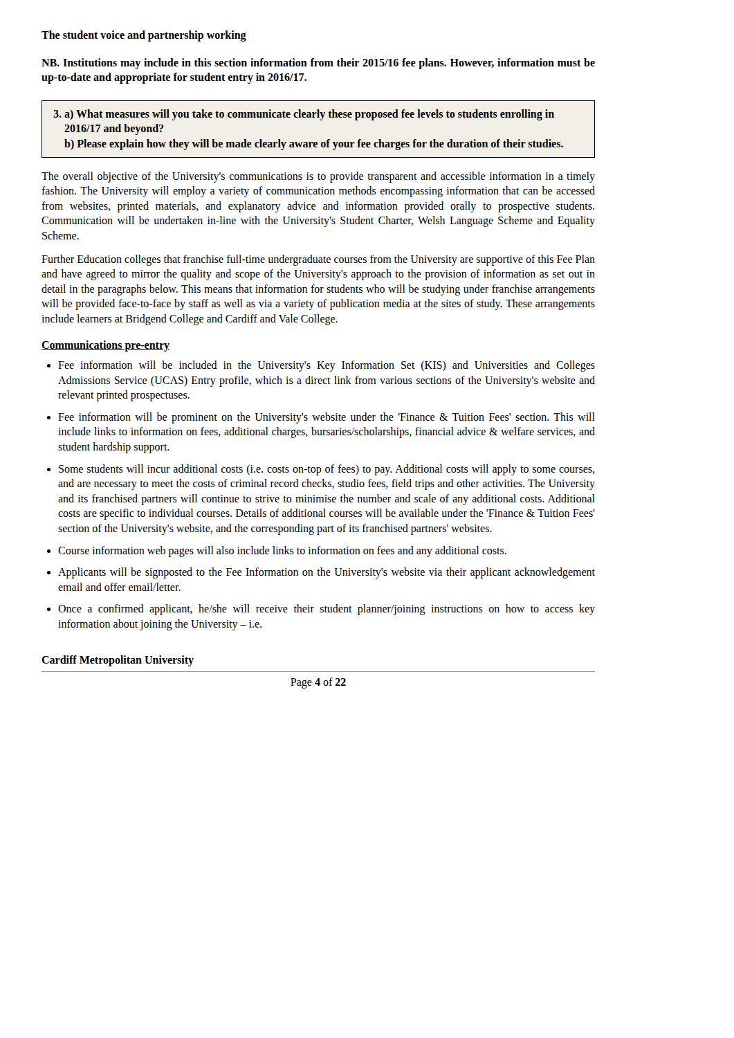The student voice and partnership working
NB. Institutions may include in this section information from their 2015/16 fee plans. However, information must be up-to-date and appropriate for student entry in 2016/17.
a) What measures will you take to communicate clearly these proposed fee levels to students enrolling in 2016/17 and beyond? b) Please explain how they will be made clearly aware of your fee charges for the duration of their studies.
The overall objective of the University's communications is to provide transparent and accessible information in a timely fashion. The University will employ a variety of communication methods encompassing information that can be accessed from websites, printed materials, and explanatory advice and information provided orally to prospective students. Communication will be undertaken in-line with the University's Student Charter, Welsh Language Scheme and Equality Scheme.
Further Education colleges that franchise full-time undergraduate courses from the University are supportive of this Fee Plan and have agreed to mirror the quality and scope of the University's approach to the provision of information as set out in detail in the paragraphs below. This means that information for students who will be studying under franchise arrangements will be provided face-to-face by staff as well as via a variety of publication media at the sites of study. These arrangements include learners at Bridgend College and Cardiff and Vale College.
Communications pre-entry
Fee information will be included in the University's Key Information Set (KIS) and Universities and Colleges Admissions Service (UCAS) Entry profile, which is a direct link from various sections of the University's website and relevant printed prospectuses.
Fee information will be prominent on the University's website under the 'Finance & Tuition Fees' section. This will include links to information on fees, additional charges, bursaries/scholarships, financial advice & welfare services, and student hardship support.
Some students will incur additional costs (i.e. costs on-top of fees) to pay. Additional costs will apply to some courses, and are necessary to meet the costs of criminal record checks, studio fees, field trips and other activities. The University and its franchised partners will continue to strive to minimise the number and scale of any additional costs. Additional costs are specific to individual courses. Details of additional courses will be available under the 'Finance & Tuition Fees' section of the University's website, and the corresponding part of its franchised partners' websites.
Course information web pages will also include links to information on fees and any additional costs.
Applicants will be signposted to the Fee Information on the University's website via their applicant acknowledgement email and offer email/letter.
Once a confirmed applicant, he/she will receive their student planner/joining instructions on how to access key information about joining the University – i.e.
Cardiff Metropolitan University
Page 4 of 22